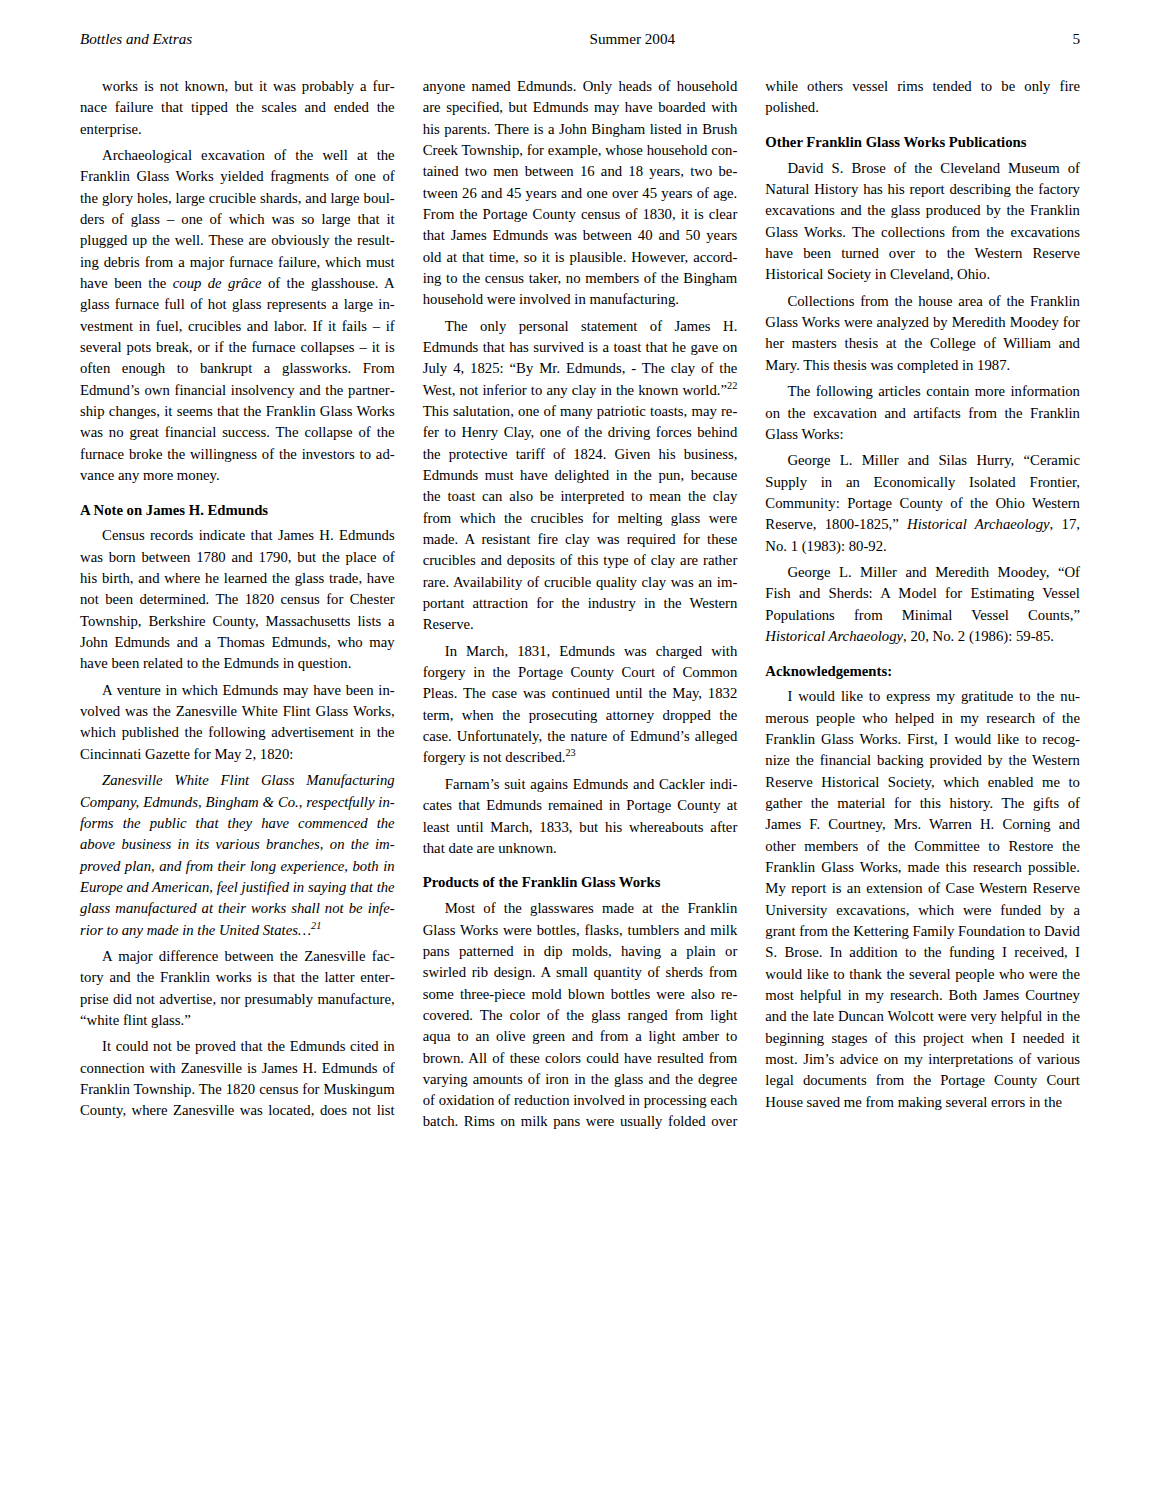Bottles and Extras Summer 2004 5
works is not known, but it was probably a furnace failure that tipped the scales and ended the enterprise.
Archaeological excavation of the well at the Franklin Glass Works yielded fragments of one of the glory holes, large crucible shards, and large boulders of glass – one of which was so large that it plugged up the well. These are obviously the resulting debris from a major furnace failure, which must have been the coup de grâce of the glasshouse. A glass furnace full of hot glass represents a large investment in fuel, crucibles and labor. If it fails – if several pots break, or if the furnace collapses – it is often enough to bankrupt a glassworks. From Edmund’s own financial insolvency and the partnership changes, it seems that the Franklin Glass Works was no great financial success. The collapse of the furnace broke the willingness of the investors to advance any more money.
A Note on James H. Edmunds
Census records indicate that James H. Edmunds was born between 1780 and 1790, but the place of his birth, and where he learned the glass trade, have not been determined. The 1820 census for Chester Township, Berkshire County, Massachusetts lists a John Edmunds and a Thomas Edmunds, who may have been related to the Edmunds in question.
A venture in which Edmunds may have been involved was the Zanesville White Flint Glass Works, which published the following advertisement in the Cincinnati Gazette for May 2, 1820:
Zanesville White Flint Glass Manufacturing Company, Edmunds, Bingham & Co., respectfully informs the public that they have commenced the above business in its various branches, on the improved plan, and from their long experience, both in Europe and American, feel justified in saying that the glass manufactured at their works shall not be inferior to any made in the United States…21
A major difference between the Zanesville factory and the Franklin works is that the latter enterprise did not advertise, nor presumably manufacture, “white flint glass.”
It could not be proved that the Edmunds cited in connection with Zanesville is James H. Edmunds of Franklin Township. The 1820 census for Muskingum County, where Zanesville was located, does not list anyone named Edmunds. Only heads of household are specified, but Edmunds may have boarded with his parents. There is a John Bingham listed in Brush Creek Township, for example, whose household contained two men between 16 and 18 years, two between 26 and 45 years and one over 45 years of age. From the Portage County census of 1830, it is clear that James Edmunds was between 40 and 50 years old at that time, so it is plausible. However, according to the census taker, no members of the Bingham household were involved in manufacturing.
The only personal statement of James H. Edmunds that has survived is a toast that he gave on July 4, 1825: “By Mr. Edmunds, - The clay of the West, not inferior to any clay in the known world.”22 This salutation, one of many patriotic toasts, may refer to Henry Clay, one of the driving forces behind the protective tariff of 1824. Given his business, Edmunds must have delighted in the pun, because the toast can also be interpreted to mean the clay from which the crucibles for melting glass were made. A resistant fire clay was required for these crucibles and deposits of this type of clay are rather rare. Availability of crucible quality clay was an important attraction for the industry in the Western Reserve.
In March, 1831, Edmunds was charged with forgery in the Portage County Court of Common Pleas. The case was continued until the May, 1832 term, when the prosecuting attorney dropped the case. Unfortunately, the nature of Edmund’s alleged forgery is not described.23
Farnam’s suit agains Edmunds and Cackler indicates that Edmunds remained in Portage County at least until March, 1833, but his whereabouts after that date are unknown.
Products of the Franklin Glass Works
Most of the glasswares made at the Franklin Glass Works were bottles, flasks, tumblers and milk pans patterned in dip molds, having a plain or swirled rib design. A small quantity of sherds from some three-piece mold blown bottles were also recovered. The color of the glass ranged from light aqua to an olive green and from a light amber to brown. All of these colors could have resulted from varying amounts of iron in the glass and the degree of oxidation of reduction involved in processing each batch. Rims on milk pans were usually folded over while others vessel rims tended to be only fire polished.
Other Franklin Glass Works Publications
David S. Brose of the Cleveland Museum of Natural History has his report describing the factory excavations and the glass produced by the Franklin Glass Works. The collections from the excavations have been turned over to the Western Reserve Historical Society in Cleveland, Ohio.
Collections from the house area of the Franklin Glass Works were analyzed by Meredith Moodey for her masters thesis at the College of William and Mary. This thesis was completed in 1987.
The following articles contain more information on the excavation and artifacts from the Franklin Glass Works:
George L. Miller and Silas Hurry, “Ceramic Supply in an Economically Isolated Frontier, Community: Portage County of the Ohio Western Reserve, 1800-1825,” Historical Archaeology, 17, No. 1 (1983): 80-92.
George L. Miller and Meredith Moodey, “Of Fish and Sherds: A Model for Estimating Vessel Populations from Minimal Vessel Counts,” Historical Archaeology, 20, No. 2 (1986): 59-85.
Acknowledgements:
I would like to express my gratitude to the numerous people who helped in my research of the Franklin Glass Works. First, I would like to recognize the financial backing provided by the Western Reserve Historical Society, which enabled me to gather the material for this history. The gifts of James F. Courtney, Mrs. Warren H. Corning and other members of the Committee to Restore the Franklin Glass Works, made this research possible. My report is an extension of Case Western Reserve University excavations, which were funded by a grant from the Kettering Family Foundation to David S. Brose. In addition to the funding I received, I would like to thank the several people who were the most helpful in my research. Both James Courtney and the late Duncan Wolcott were very helpful in the beginning stages of this project when I needed it most. Jim’s advice on my interpretations of various legal documents from the Portage County Court House saved me from making several errors in the